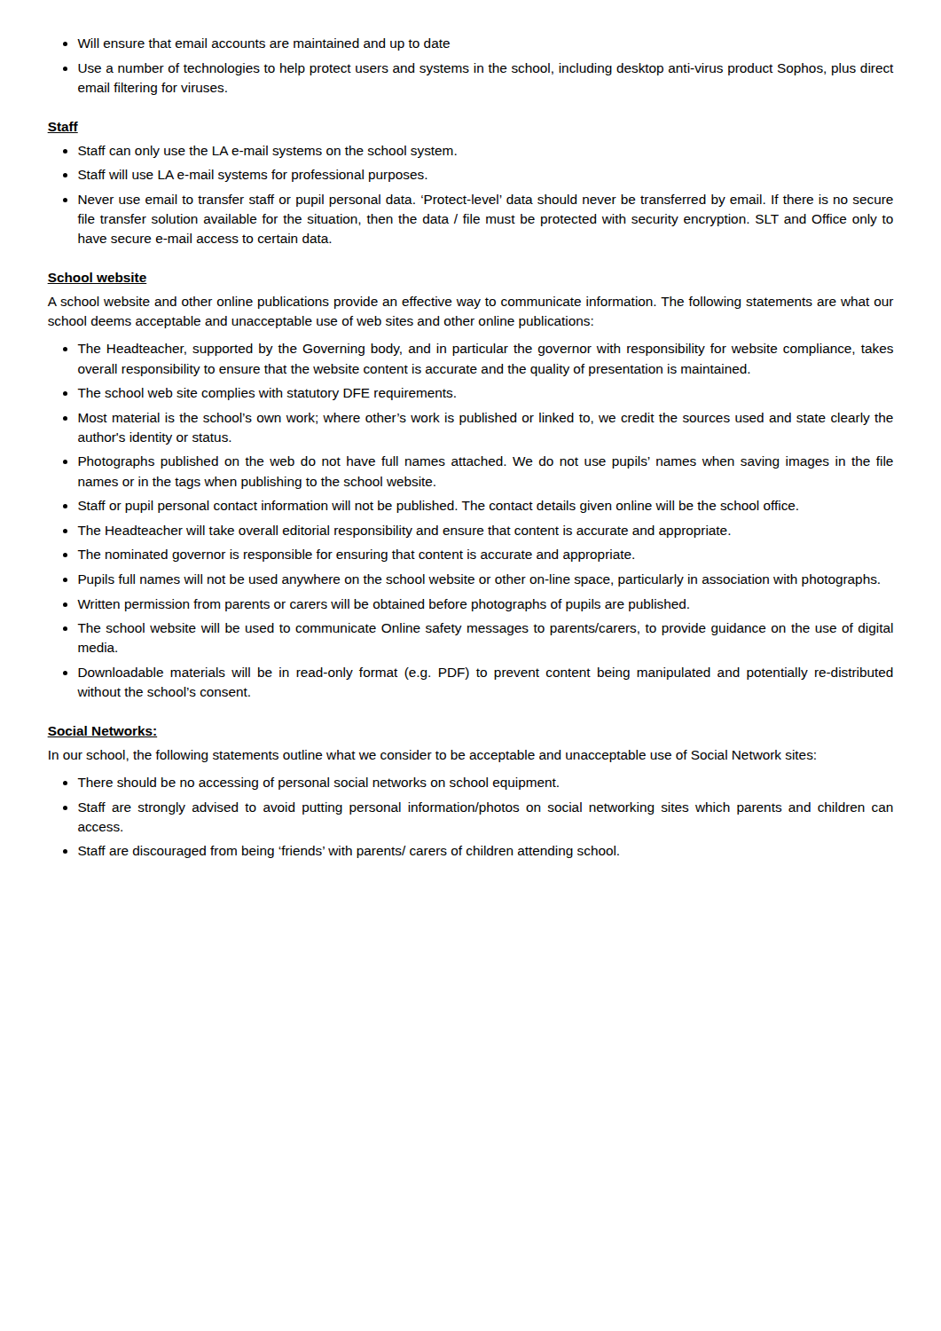Will ensure that email accounts are maintained and up to date
Use a number of technologies to help protect users and systems in the school, including desktop anti-virus product Sophos, plus direct email filtering for viruses.
Staff
Staff can only use the LA e-mail systems on the school system.
Staff will use LA e-mail systems for professional purposes.
Never use email to transfer staff or pupil personal data. ‘Protect-level’ data should never be transferred by email. If there is no secure file transfer solution available for the situation, then the data / file must be protected with security encryption. SLT and Office only to have secure e-mail access to certain data.
School website
A school website and other online publications provide an effective way to communicate information. The following statements are what our school deems acceptable and unacceptable use of web sites and other online publications:
The Headteacher, supported by the Governing body, and in particular the governor with responsibility for website compliance, takes overall responsibility to ensure that the website content is accurate and the quality of presentation is maintained.
The school web site complies with statutory DFE requirements.
Most material is the school’s own work; where other’s work is published or linked to, we credit the sources used and state clearly the author's identity or status.
Photographs published on the web do not have full names attached. We do not use pupils’ names when saving images in the file names or in the tags when publishing to the school website.
Staff or pupil personal contact information will not be published. The contact details given online will be the school office.
The Headteacher will take overall editorial responsibility and ensure that content is accurate and appropriate.
The nominated governor is responsible for ensuring that content is accurate and appropriate.
Pupils full names will not be used anywhere on the school website or other on-line space, particularly in association with photographs.
Written permission from parents or carers will be obtained before photographs of pupils are published.
The school website will be used to communicate Online safety messages to parents/carers, to provide guidance on the use of digital media.
Downloadable materials will be in read-only format (e.g. PDF) to prevent content being manipulated and potentially re-distributed without the school’s consent.
Social Networks:
In our school, the following statements outline what we consider to be acceptable and unacceptable use of Social Network sites:
There should be no accessing of personal social networks on school equipment.
Staff are strongly advised to avoid putting personal information/photos on social networking sites which parents and children can access.
Staff are discouraged from being ‘friends’ with parents/ carers of children attending school.